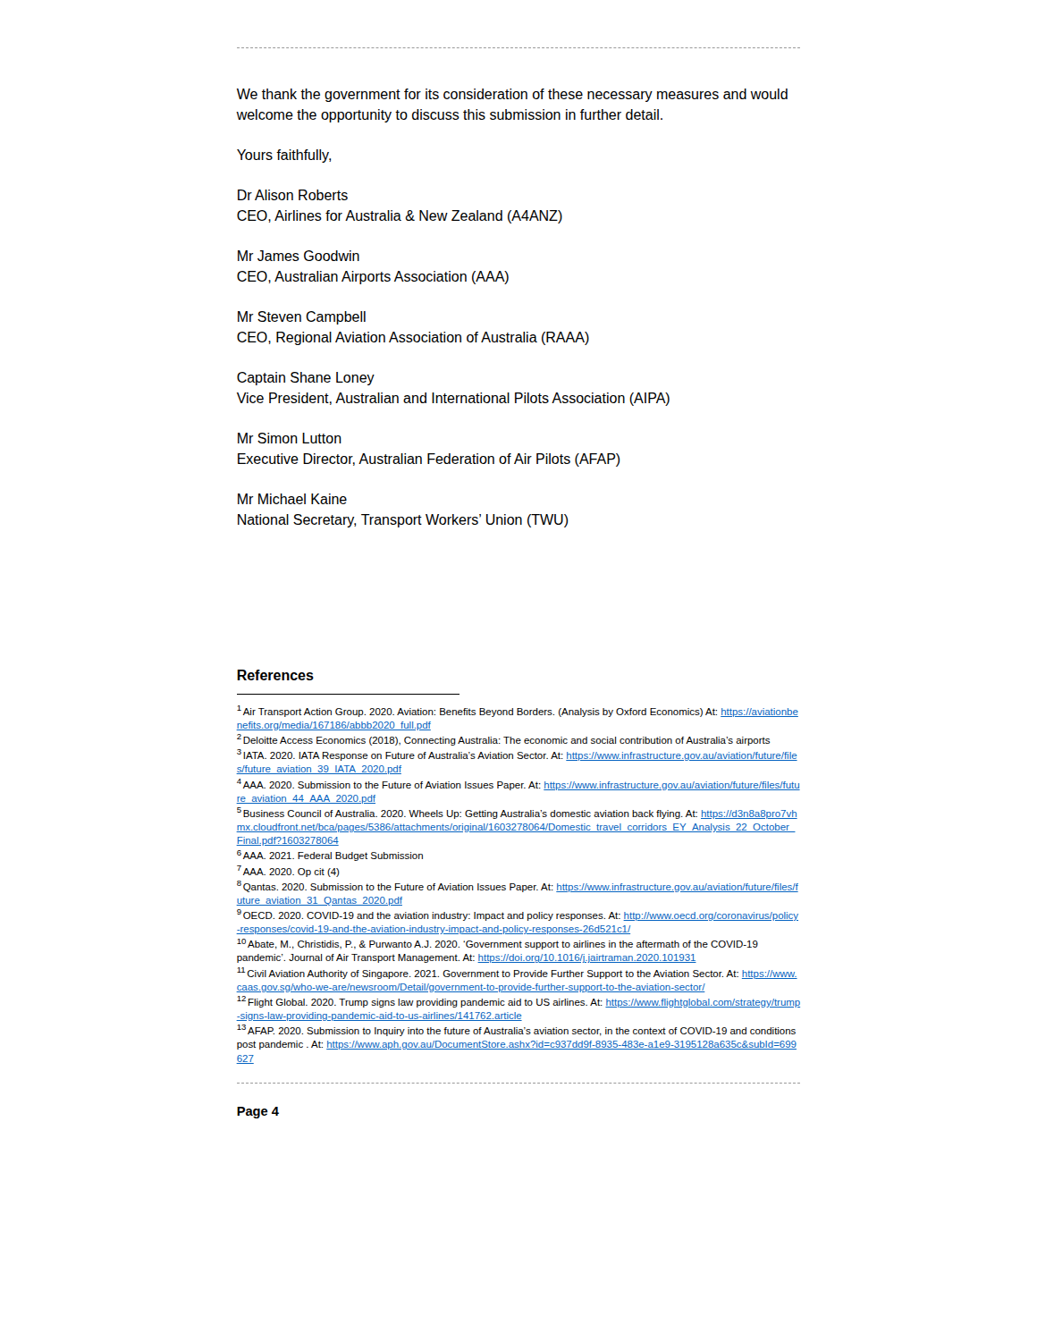We thank the government for its consideration of these necessary measures and would welcome the opportunity to discuss this submission in further detail.
Yours faithfully,
Dr Alison Roberts CEO, Airlines for Australia & New Zealand (A4ANZ)
Mr James Goodwin CEO, Australian Airports Association (AAA)
Mr Steven Campbell CEO, Regional Aviation Association of Australia (RAAA)
Captain Shane Loney Vice President, Australian and International Pilots Association (AIPA)
Mr Simon Lutton Executive Director, Australian Federation of Air Pilots (AFAP)
Mr Michael Kaine National Secretary, Transport Workers’ Union (TWU)
References
1Air Transport Action Group. 2020. Aviation: Benefits Beyond Borders. (Analysis by Oxford Economics) At: https://aviationbenefits.org/media/167186/abbb2020_full.pdf
2Deloitte Access Economics (2018), Connecting Australia: The economic and social contribution of Australia’s airports
3IATA. 2020. IATA Response on Future of Australia’s Aviation Sector. At: https://www.infrastructure.gov.au/aviation/future/files/future_aviation_39_IATA_2020.pdf
4AAA. 2020. Submission to the Future of Aviation Issues Paper. At: https://www.infrastructure.gov.au/aviation/future/files/future_aviation_44_AAA_2020.pdf
5Business Council of Australia. 2020. Wheels Up: Getting Australia’s domestic aviation back flying. At: https://d3n8a8pro7vhmx.cloudfront.net/bca/pages/5386/attachments/original/1603278064/Domestic_travel_corridors_EY_Analysis_22_October_Final.pdf?1603278064
6AAA. 2021. Federal Budget Submission
7AAA. 2020. Op cit (4)
8Qantas. 2020. Submission to the Future of Aviation Issues Paper. At: https://www.infrastructure.gov.au/aviation/future/files/future_aviation_31_Qantas_2020.pdf
9OECD. 2020. COVID-19 and the aviation industry: Impact and policy responses. At: http://www.oecd.org/coronavirus/policy-responses/covid-19-and-the-aviation-industry-impact-and-policy-responses-26d521c1/
10Abate, M., Christidis, P., & Purwanto A.J. 2020. ‘Government support to airlines in the aftermath of the COVID-19 pandemic’. Journal of Air Transport Management. At: https://doi.org/10.1016/j.jairtraman.2020.101931
11Civil Aviation Authority of Singapore. 2021. Government to Provide Further Support to the Aviation Sector. At: https://www.caas.gov.sg/who-we-are/newsroom/Detail/government-to-provide-further-support-to-the-aviation-sector/
12Flight Global. 2020. Trump signs law providing pandemic aid to US airlines. At: https://www.flightglobal.com/strategy/trump-signs-law-providing-pandemic-aid-to-us-airlines/141762.article
13AFAP. 2020. Submission to Inquiry into the future of Australia’s aviation sector, in the context of COVID-19 and conditions post pandemic . At: https://www.aph.gov.au/DocumentStore.ashx?id=c937dd9f-8935-483e-a1e9-3195128a635c&subId=699627
Page 4